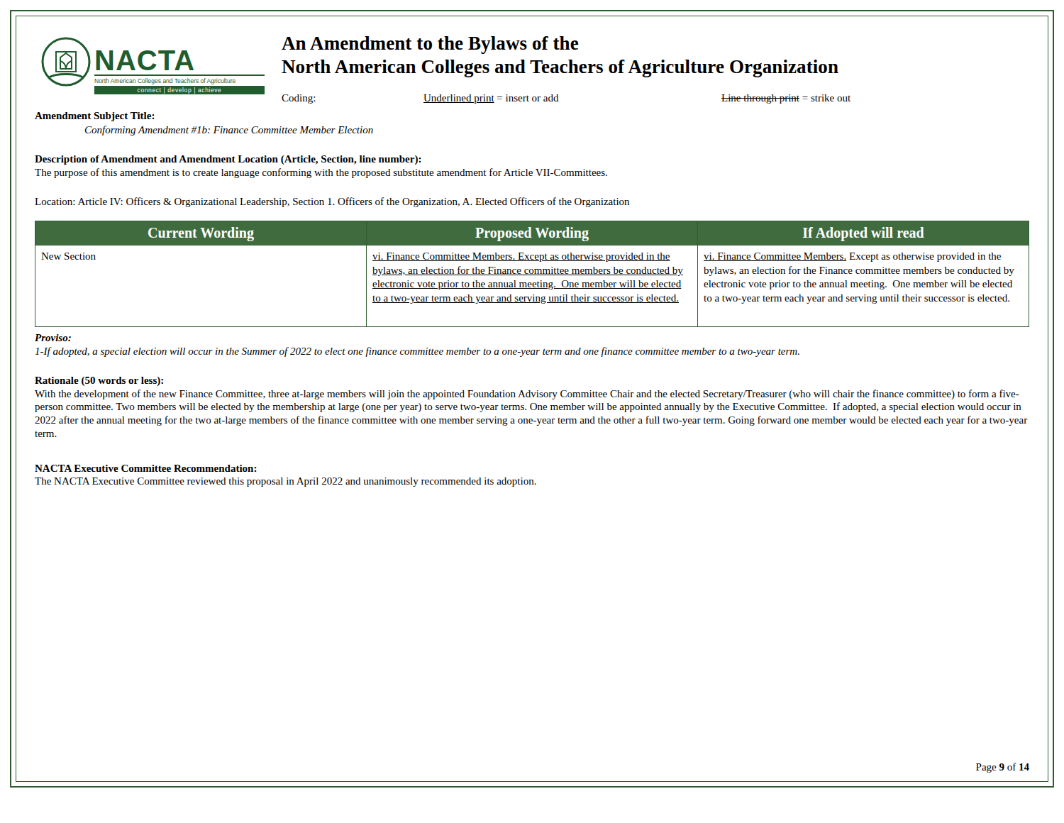NACTA North American Colleges and Teachers of Agriculture connect | develop | achieve
An Amendment to the Bylaws of the
North American Colleges and Teachers of Agriculture Organization
Coding: Underlined print = insert or add Line through print = strike out
Amendment Subject Title:
Conforming Amendment #1b: Finance Committee Member Election
Description of Amendment and Amendment Location (Article, Section, line number):
The purpose of this amendment is to create language conforming with the proposed substitute amendment for Article VII-Committees.
Location: Article IV: Officers & Organizational Leadership, Section 1. Officers of the Organization, A. Elected Officers of the Organization
| Current Wording | Proposed Wording | If Adopted will read |
| --- | --- | --- |
| New Section | vi. Finance Committee Members. Except as otherwise provided in the bylaws, an election for the Finance committee members be conducted by electronic vote prior to the annual meeting. One member will be elected to a two-year term each year and serving until their successor is elected. | vi. Finance Committee Members. Except as otherwise provided in the bylaws, an election for the Finance committee members be conducted by electronic vote prior to the annual meeting. One member will be elected to a two-year term each year and serving until their successor is elected. |
Proviso:
1-If adopted, a special election will occur in the Summer of 2022 to elect one finance committee member to a one-year term and one finance committee member to a two-year term.
Rationale (50 words or less):
With the development of the new Finance Committee, three at-large members will join the appointed Foundation Advisory Committee Chair and the elected Secretary/Treasurer (who will chair the finance committee) to form a five-person committee. Two members will be elected by the membership at large (one per year) to serve two-year terms. One member will be appointed annually by the Executive Committee. If adopted, a special election would occur in 2022 after the annual meeting for the two at-large members of the finance committee with one member serving a one-year term and the other a full two-year term. Going forward one member would be elected each year for a two-year term.
NACTA Executive Committee Recommendation:
The NACTA Executive Committee reviewed this proposal in April 2022 and unanimously recommended its adoption.
Page 9 of 14